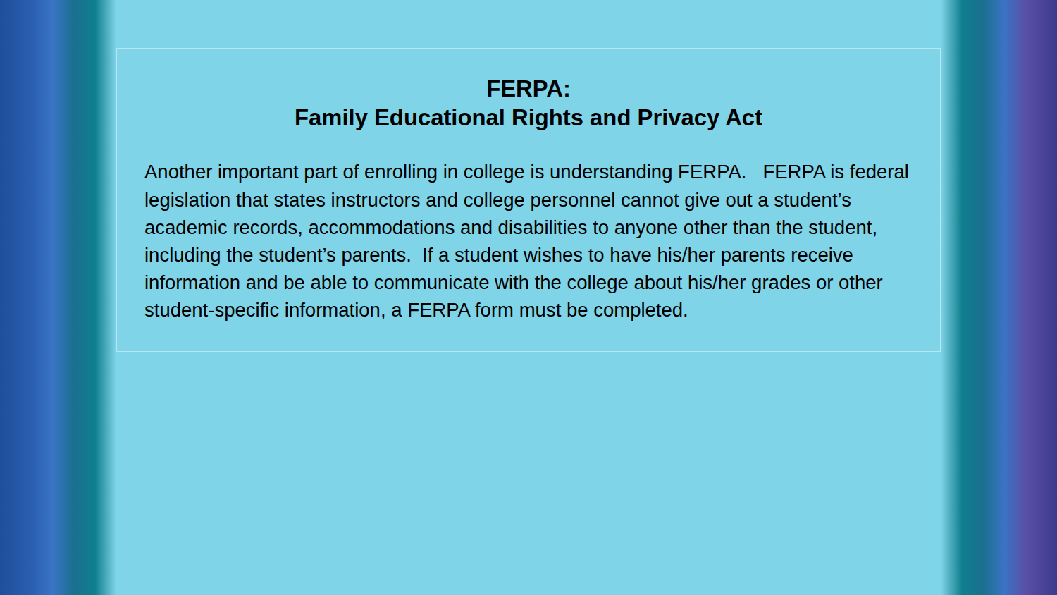FERPA: Family Educational Rights and Privacy Act
Another important part of enrolling in college is understanding FERPA. FERPA is federal legislation that states instructors and college personnel cannot give out a student’s academic records, accommodations and disabilities to anyone other than the student, including the student’s parents. If a student wishes to have his/her parents receive information and be able to communicate with the college about his/her grades or other student-specific information, a FERPA form must be completed.